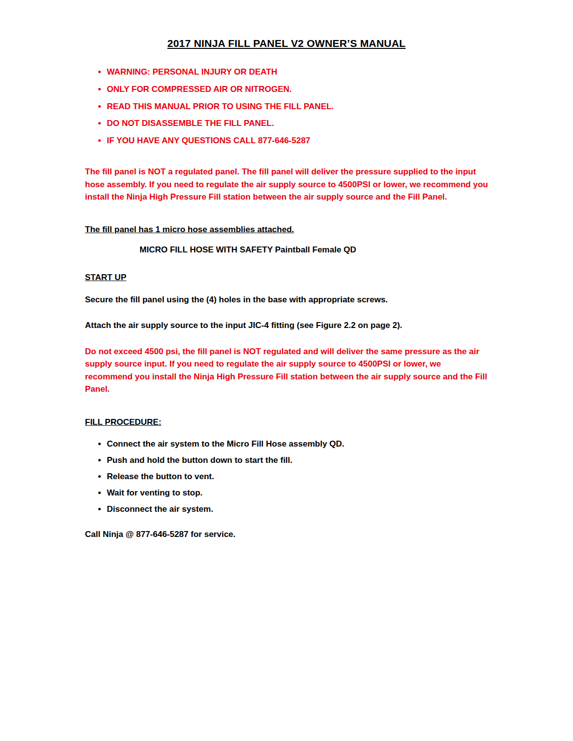2017 NINJA FILL PANEL V2 OWNER’S MANUAL
WARNING: PERSONAL INJURY OR DEATH
ONLY FOR COMPRESSED AIR OR NITROGEN.
READ THIS MANUAL PRIOR TO USING THE FILL PANEL.
DO NOT DISASSEMBLE THE FILL PANEL.
IF YOU HAVE ANY QUESTIONS CALL 877-646-5287
The fill panel is NOT a regulated panel. The fill panel will deliver the pressure supplied to the input hose assembly. If you need to regulate the air supply source to 4500PSI or lower, we recommend you install the Ninja High Pressure Fill station between the air supply source and the Fill Panel.
The fill panel has 1 micro hose assemblies attached.
MICRO FILL HOSE WITH SAFETY Paintball Female QD
START UP
Secure the fill panel using the (4) holes in the base with appropriate screws.
Attach the air supply source to the input JIC-4 fitting (see Figure 2.2 on page 2).
Do not exceed 4500 psi, the fill panel is NOT regulated and will deliver the same pressure as the air supply source input. If you need to regulate the air supply source to 4500PSI or lower, we recommend you install the Ninja High Pressure Fill station between the air supply source and the Fill Panel.
FILL PROCEDURE:
Connect the air system to the Micro Fill Hose assembly QD.
Push and hold the button down to start the fill.
Release the button to vent.
Wait for venting to stop.
Disconnect the air system.
Call Ninja @ 877-646-5287 for service.